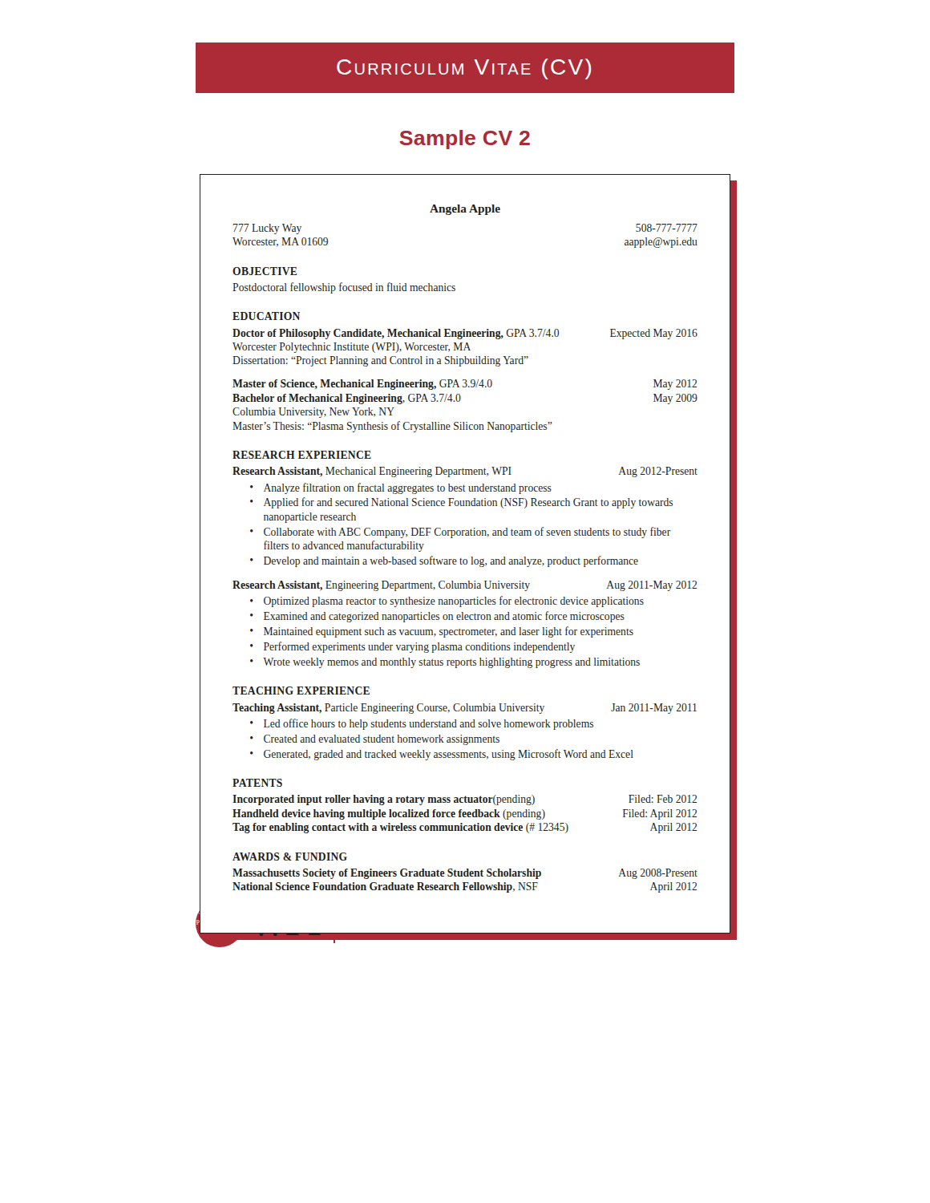Curriculum Vitae (CV)
Sample CV 2
Angela Apple
| 777 Lucky Way | 508-777-7777 |
| Worcester, MA 01609 | aapple@wpi.edu |
OBJECTIVE
Postdoctoral fellowship focused in fluid mechanics
EDUCATION
Doctor of Philosophy Candidate, Mechanical Engineering, GPA 3.7/4.0
Expected May 2016
Worcester Polytechnic Institute (WPI), Worcester, MA
Dissertation: “Project Planning and Control in a Shipbuilding Yard”
Master of Science, Mechanical Engineering, GPA 3.9/4.0
May 2012
Bachelor of Mechanical Engineering, GPA 3.7/4.0
May 2009
Columbia University, New York, NY
Master’s Thesis: “Plasma Synthesis of Crystalline Silicon Nanoparticles”
RESEARCH EXPERIENCE
Research Assistant, Mechanical Engineering Department, WPI
Aug 2012-Present
Analyze filtration on fractal aggregates to best understand process
Applied for and secured National Science Foundation (NSF) Research Grant to apply towards nanoparticle research
Collaborate with ABC Company, DEF Corporation, and team of seven students to study fiber filters to advanced manufacturability
Develop and maintain a web-based software to log, and analyze, product performance
Research Assistant, Engineering Department, Columbia University
Aug 2011-May 2012
Optimized plasma reactor to synthesize nanoparticles for electronic device applications
Examined and categorized nanoparticles on electron and atomic force microscopes
Maintained equipment such as vacuum, spectrometer, and laser light for experiments
Performed experiments under varying plasma conditions independently
Wrote weekly memos and monthly status reports highlighting progress and limitations
TEACHING EXPERIENCE
Teaching Assistant, Particle Engineering Course, Columbia University
Jan 2011-May 2011
Led office hours to help students understand and solve homework problems
Created and evaluated student homework assignments
Generated, graded and tracked weekly assessments, using Microsoft Word and Excel
PATENTS
Incorporated input roller having a rotary mass actuator(pending)
Filed: Feb 2012
Handheld device having multiple localized force feedback (pending)
Filed: April 2012
Tag for enabling contact with a wireless communication device (# 12345)
April 2012
AWARDS & FUNDING
Massachusetts Society of Engineers Graduate Student Scholarship
Aug 2008-Present
National Science Foundation Graduate Research Fellowship, NSF
April 2012
WORCESTER
POLYTECHNIC
INSTITUTE
WPI
Development
Center
8